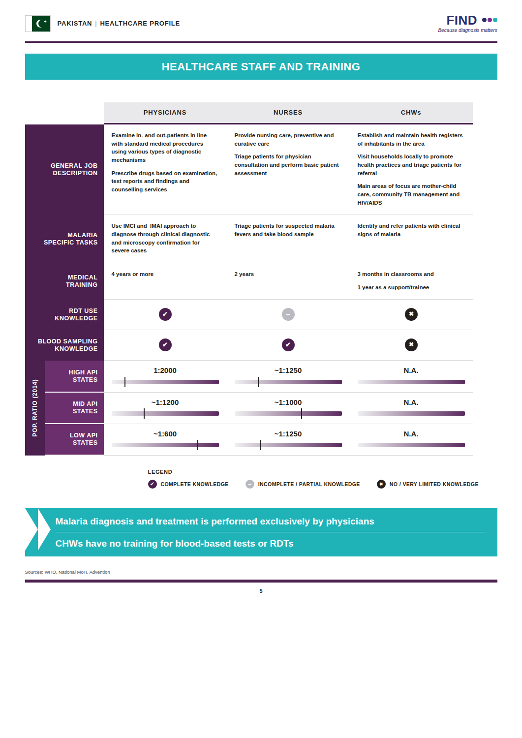✦
PAKISTAN|HEALTHCARE PROFILE
FIND
Because diagnosis matters
HEALTHCARE STAFF AND TRAINING
PHYSICIANS
NURSES
CHWs
GENERAL JOB
DESCRIPTION
Examine in- and out-patients in line with standard medical procedures using various types of diagnostic mechanisms
Prescribe drugs based on examination, test reports and findings and counselling services
Provide nursing care, preventive and curative care
Triage patients for physician consultation and perform basic patient assessment
Establish and maintain health registers of inhabitants in the area
Visit households locally to promote health practices and triage patients for referral
Main areas of focus are mother-child care, community TB management and HIV/AIDS
MALARIA
SPECIFIC TASKS
Use IMCI and IMAI approach to diagnose through clinical diagnostic and microscopy confirmation for severe cases
Triage patients for suspected malaria fevers and take blood sample
Identify and refer patients with clinical signs of malaria
MEDICAL
TRAINING
4 years or more
2 years
3 months in classrooms and
1 year as a support/trainee
RDT USE
KNOWLEDGE
BLOOD SAMPLING
KNOWLEDGE
POP. RATIO (2014)
HIGH API
STATES
1:2000
~1:1250
N.A.
MID API
STATES
~1:1200
~1:1000
N.A.
LOW API
STATES
~1:600
~1:1250
N.A.
LEGEND
COMPLETE KNOWLEDGE
INCOMPLETE / PARTIAL KNOWLEDGE
NO / VERY LIMITED KNOWLEDGE
Malaria diagnosis and treatment is performed exclusively by physicians
CHWs have no training for blood-based tests or RDTs
Sources: WHO, National MoH, Advention
5